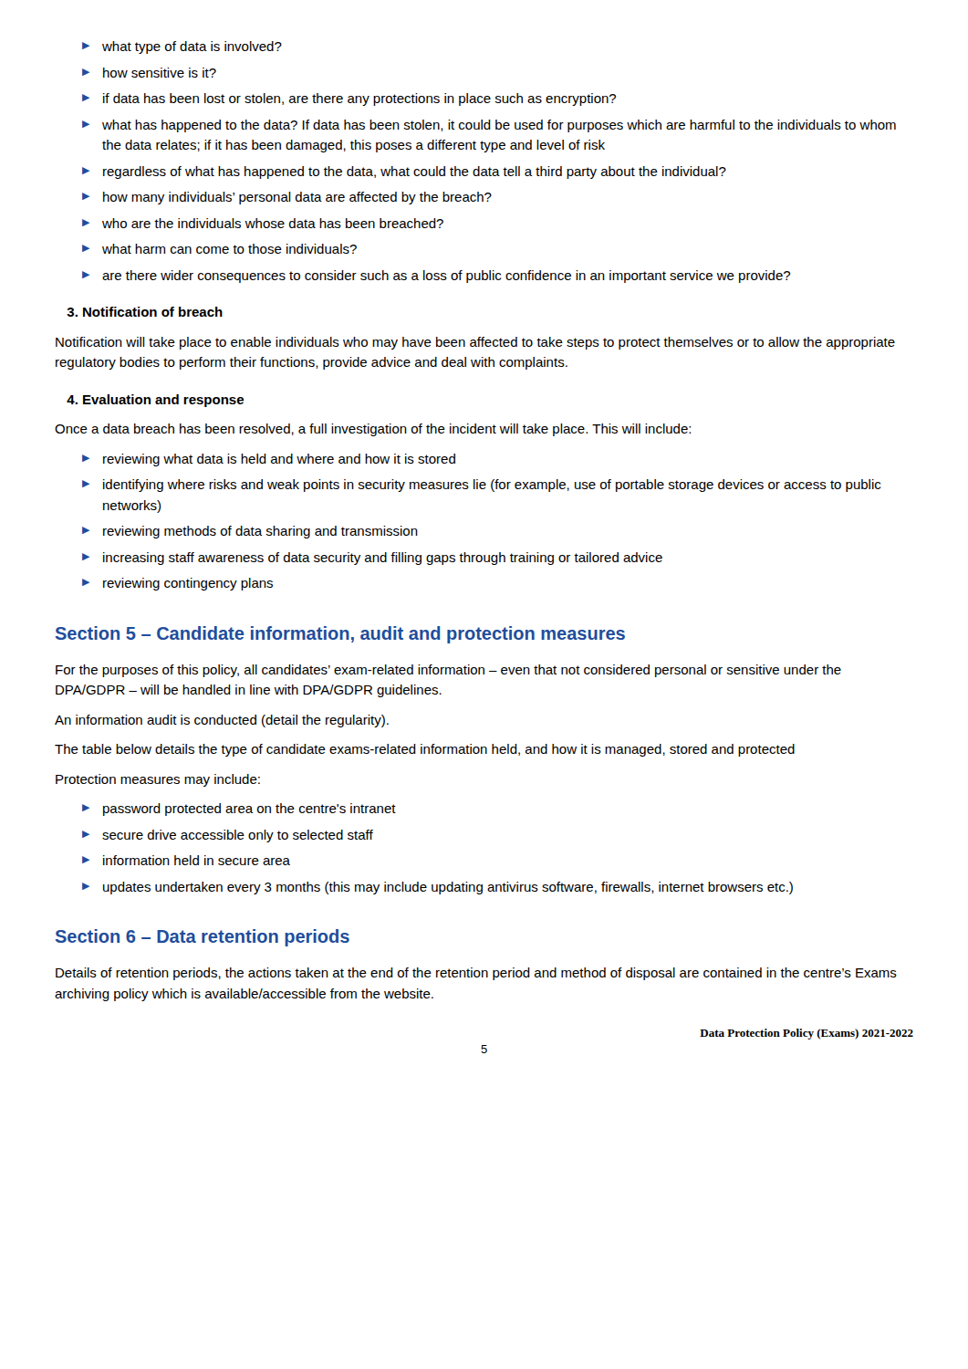what type of data is involved?
how sensitive is it?
if data has been lost or stolen, are there any protections in place such as encryption?
what has happened to the data? If data has been stolen, it could be used for purposes which are harmful to the individuals to whom the data relates; if it has been damaged, this poses a different type and level of risk
regardless of what has happened to the data, what could the data tell a third party about the individual?
how many individuals’ personal data are affected by the breach?
who are the individuals whose data has been breached?
what harm can come to those individuals?
are there wider consequences to consider such as a loss of public confidence in an important service we provide?
Notification of breach
Notification will take place to enable individuals who may have been affected to take steps to protect themselves or to allow the appropriate regulatory bodies to perform their functions, provide advice and deal with complaints.
Evaluation and response
Once a data breach has been resolved, a full investigation of the incident will take place. This will include:
reviewing what data is held and where and how it is stored
identifying where risks and weak points in security measures lie (for example, use of portable storage devices or access to public networks)
reviewing methods of data sharing and transmission
increasing staff awareness of data security and filling gaps through training or tailored advice
reviewing contingency plans
Section 5 – Candidate information, audit and protection measures
For the purposes of this policy, all candidates’ exam-related information – even that not considered personal or sensitive under the DPA/GDPR – will be handled in line with DPA/GDPR guidelines.
An information audit is conducted (detail the regularity).
The table below details the type of candidate exams-related information held, and how it is managed, stored and protected
Protection measures may include:
password protected area on the centre's intranet
secure drive accessible only to selected staff
information held in secure area
updates undertaken every 3 months (this may include updating antivirus software, firewalls, internet browsers etc.)
Section 6 – Data retention periods
Details of retention periods, the actions taken at the end of the retention period and method of disposal are contained in the centre’s Exams archiving policy which is available/accessible from the website.
Data Protection Policy (Exams) 2021-2022
5